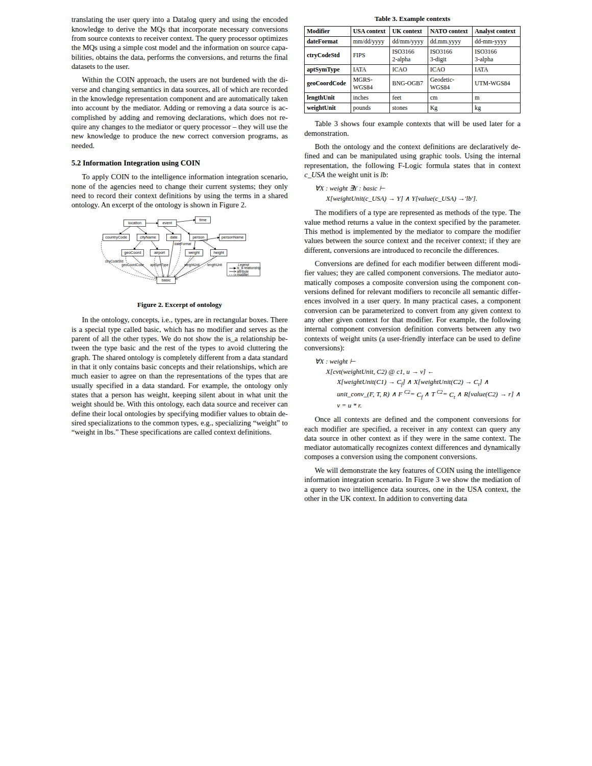translating the user query into a Datalog query and using the encoded knowledge to derive the MQs that incorporate necessary conversions from source contexts to receiver context. The query processor optimizes the MQs using a simple cost model and the information on source capabilities, obtains the data, performs the conversions, and returns the final datasets to the user.
Within the COIN approach, the users are not burdened with the diverse and changing semantics in data sources, all of which are recorded in the knowledge representation component and are automatically taken into account by the mediator. Adding or removing a data source is accomplished by adding and removing declarations, which does not require any changes to the mediator or query processor – they will use the new knowledge to produce the new correct conversion programs, as needed.
5.2 Information Integration using COIN
To apply COIN to the intelligence information integration scenario, none of the agencies need to change their current systems; they only need to record their context definitions by using the terms in a shared ontology. An excerpt of the ontology is shown in Figure 2.
location event time countryCode cityName date person personName geoCoord airport weight height basic ctryCodeStd geoCoordCode aptSymType dateFormat weightUnit lengthUnit Legend is_a relationship attribute modifier
Figure 2. Excerpt of ontology
In the ontology, concepts, i.e., types, are in rectangular boxes. There is a special type called basic, which has no modifier and serves as the parent of all the other types. We do not show the is_a relationship between the type basic and the rest of the types to avoid cluttering the graph. The shared ontology is completely different from a data standard in that it only contains basic concepts and their relationships, which are much easier to agree on than the representations of the types that are usually specified in a data standard. For example, the ontology only states that a person has weight, keeping silent about in what unit the weight should be. With this ontology, each data source and receiver can define their local ontologies by specifying modifier values to obtain desired specializations to the common types, e.g., specializing “weight” to “weight in lbs.” These specifications are called context definitions.
Table 3. Example contexts
| Modifier | USA context | UK context | NATO context | Analyst context |
| --- | --- | --- | --- | --- |
| dateFormat | mm/dd/yyyy | dd/mm/yyyy | dd.mm.yyyy | dd-mm-yyyy |
| ctryCodeStd | FIPS | ISO3166 2-alpha | ISO3166 3-digit | ISO3166 3-alpha |
| aptSymType | IATA | ICAO | ICAO | IATA |
| geoCoordCode | MGRS- WGS84 | BNG-OGB7 | Geodetic- WGS84 | UTM-WGS84 |
| lengthUnit | inches | feet | cm | m |
| weightUnit | pounds | stones | Kg | kg |
Table 3 shows four example contexts that will be used later for a demonstration.
Both the ontology and the context definitions are declaratively defined and can be manipulated using graphic tools. Using the internal representation, the following F-Logic formula states that in context c_USA the weight unit is lb:
∀X : weight ∃Y : basic ⊢ X[weightUnit(c_USA) → Y] ∧ Y[value(c_USA) →'lb'].
The modifiers of a type are represented as methods of the type. The value method returns a value in the context specified by the parameter. This method is implemented by the mediator to compare the modifier values between the source context and the receiver context; if they are different, conversions are introduced to reconcile the differences.
Conversions are defined for each modifier between different modifier values; they are called component conversions. The mediator automatically composes a composite conversion using the component conversions defined for relevant modifiers to reconcile all semantic differences involved in a user query. In many practical cases, a component conversion can be parameterized to convert from any given context to any other given context for that modifier. For example, the following internal component conversion definition converts between any two contexts of weight units (a user-friendly interface can be used to define conversions):
∀X : weight ⊢ X[cvt(weightUnit, C2) @ c1, u → v] ← X[weightUnit(C1) → Cf] ∧ X[weightUnit(C2) → Ct] ∧ unit_conv_(F, T, R) ∧ F C2= Cf ∧ T C2= Ct ∧ R[value(C2) → r] ∧ v = u * r.
Once all contexts are defined and the component conversions for each modifier are specified, a receiver in any context can query any data source in other context as if they were in the same context. The mediator automatically recognizes context differences and dynamically composes a conversion using the component conversions.
We will demonstrate the key features of COIN using the intelligence information integration scenario. In Figure 3 we show the mediation of a query to two intelligence data sources, one in the USA context, the other in the UK context. In addition to converting data